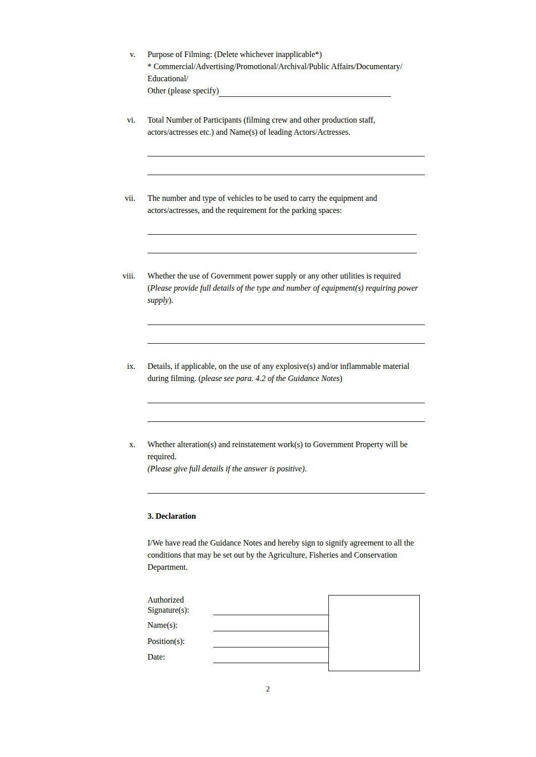v.
Purpose of Filming: (Delete whichever inapplicable*)
* Commercial/Advertising/Promotional/Archival/Public Affairs/Documentary/ Educational/
Other (please specify)
vi.
Total Number of Participants (filming crew and other production staff, actors/actresses etc.) and Name(s) of leading Actors/Actresses.
vii.
The number and type of vehicles to be used to carry the equipment and actors/actresses, and the requirement for the parking spaces:
viii.
Whether the use of Government power supply or any other utilities is required
(Please provide full details of the type and number of equipment(s) requiring power supply).
ix.
Details, if applicable, on the use of any explosive(s) and/or inflammable material during filming. (please see para. 4.2 of the Guidance Notes)
x.
Whether alteration(s) and reinstatement work(s) to Government Property will be required.
(Please give full details if the answer is positive).
3. Declaration
I/We have read the Guidance Notes and hereby sign to signify agreement to all the conditions that may be set out by the Agriculture, Fisheries and Conservation Department.
Authorized
Signature(s):
Name(s):
Position(s):
Date:
2